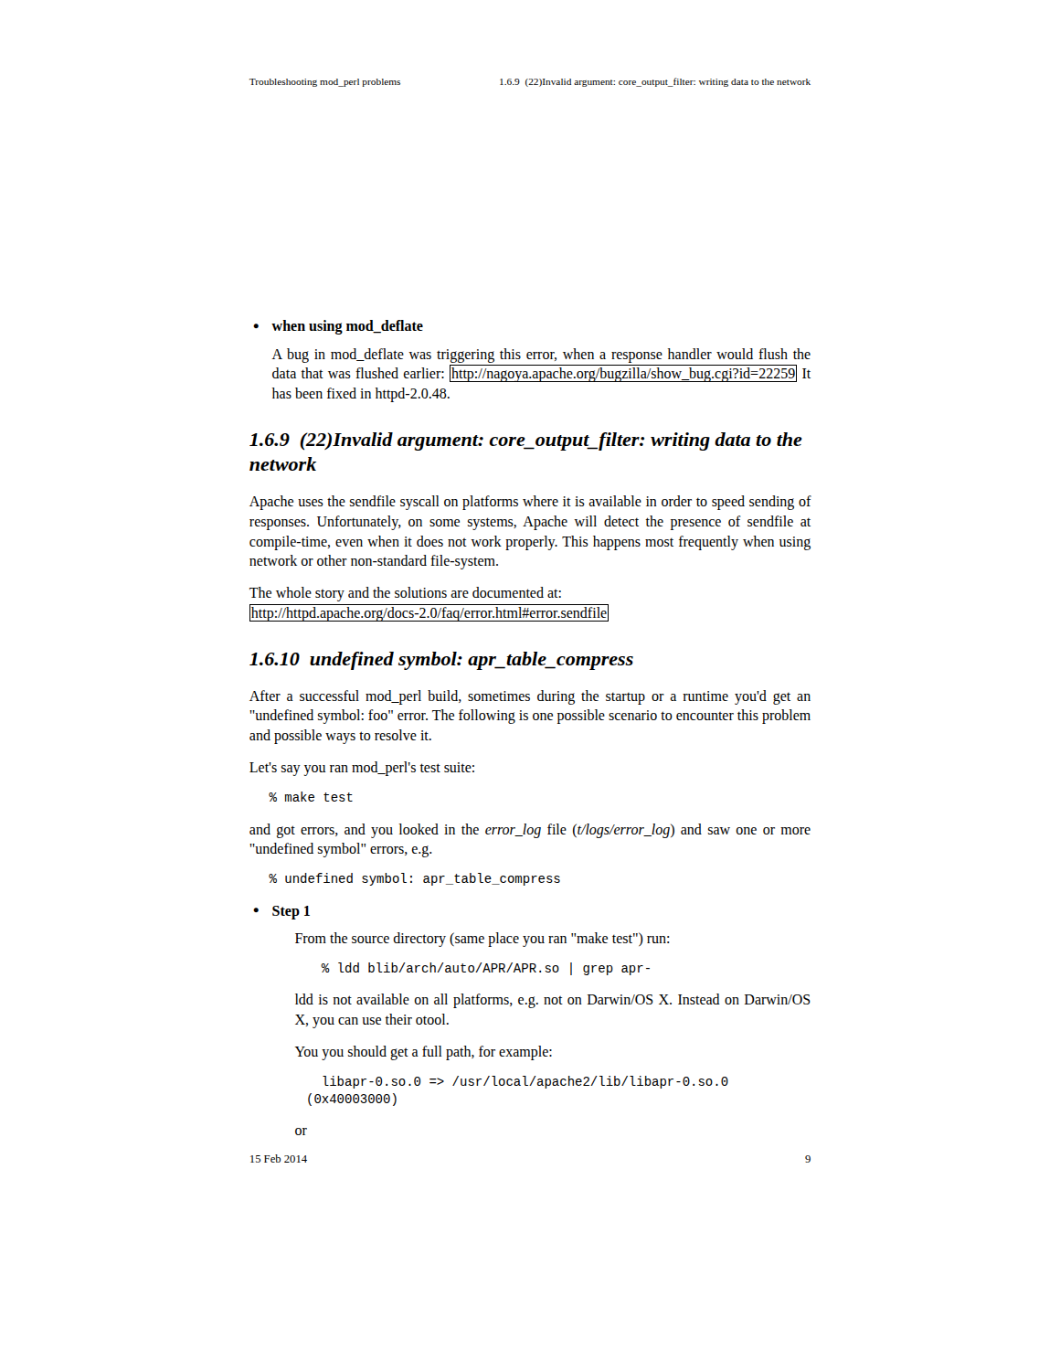Troubleshooting mod_perl problems
1.6.9 (22)Invalid argument: core_output_filter: writing data to the network
when using mod_deflate
A bug in mod_deflate was triggering this error, when a response handler would flush the data that was flushed earlier: http://nagoya.apache.org/bugzilla/show_bug.cgi?id=22259 It has been fixed in httpd-2.0.48.
1.6.9 (22)Invalid argument: core_output_filter: writing data to the network
Apache uses the sendfile syscall on platforms where it is available in order to speed sending of responses. Unfortunately, on some systems, Apache will detect the presence of sendfile at compile-time, even when it does not work properly. This happens most frequently when using network or other non-standard file-system.
The whole story and the solutions are documented at:
http://httpd.apache.org/docs-2.0/faq/error.html#error.sendfile
1.6.10 undefined symbol: apr_table_compress
After a successful mod_perl build, sometimes during the startup or a runtime you'd get an "undefined symbol: foo" error. The following is one possible scenario to encounter this problem and possible ways to resolve it.
Let's say you ran mod_perl's test suite:
  % make test
and got errors, and you looked in the error_log file (t/logs/error_log) and saw one or more "undefined symbol" errors, e.g.
  % undefined symbol: apr_table_compress
Step 1
From the source directory (same place you ran "make test") run:
  % ldd blib/arch/auto/APR/APR.so | grep apr-
ldd is not available on all platforms, e.g. not on Darwin/OS X. Instead on Darwin/OS X, you can use their otool.
You you should get a full path, for example:
  libapr-0.so.0 => /usr/local/apache2/lib/libapr-0.so.0 (0x40003000)
or
15 Feb 2014
9